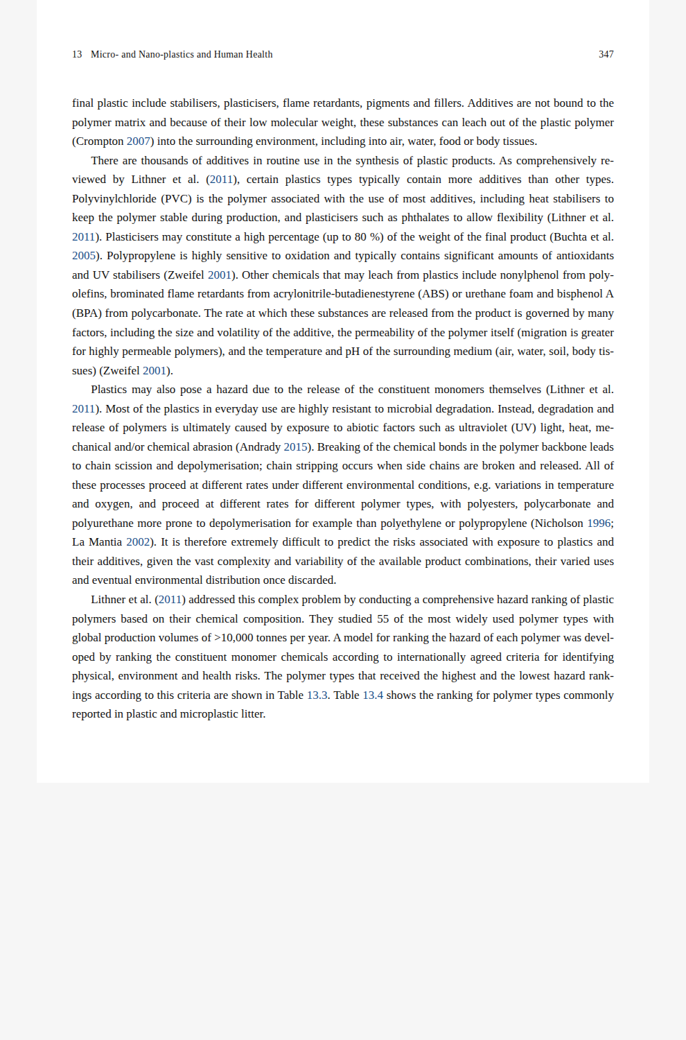13 Micro- and Nano-plastics and Human Health 347
final plastic include stabilisers, plasticisers, flame retardants, pigments and fillers. Additives are not bound to the polymer matrix and because of their low molecular weight, these substances can leach out of the plastic polymer (Crompton 2007) into the surrounding environment, including into air, water, food or body tissues.
There are thousands of additives in routine use in the synthesis of plastic products. As comprehensively reviewed by Lithner et al. (2011), certain plastics types typically contain more additives than other types. Polyvinylchloride (PVC) is the polymer associated with the use of most additives, including heat stabilisers to keep the polymer stable during production, and plasticisers such as phthalates to allow flexibility (Lithner et al. 2011). Plasticisers may constitute a high percentage (up to 80 %) of the weight of the final product (Buchta et al. 2005). Polypropylene is highly sensitive to oxidation and typically contains significant amounts of antioxidants and UV stabilisers (Zweifel 2001). Other chemicals that may leach from plastics include nonylphenol from polyolefins, brominated flame retardants from acrylonitrile-butadienestyrene (ABS) or urethane foam and bisphenol A (BPA) from polycarbonate. The rate at which these substances are released from the product is governed by many factors, including the size and volatility of the additive, the permeability of the polymer itself (migration is greater for highly permeable polymers), and the temperature and pH of the surrounding medium (air, water, soil, body tissues) (Zweifel 2001).
Plastics may also pose a hazard due to the release of the constituent monomers themselves (Lithner et al. 2011). Most of the plastics in everyday use are highly resistant to microbial degradation. Instead, degradation and release of polymers is ultimately caused by exposure to abiotic factors such as ultraviolet (UV) light, heat, mechanical and/or chemical abrasion (Andrady 2015). Breaking of the chemical bonds in the polymer backbone leads to chain scission and depolymerisation; chain stripping occurs when side chains are broken and released. All of these processes proceed at different rates under different environmental conditions, e.g. variations in temperature and oxygen, and proceed at different rates for different polymer types, with polyesters, polycarbonate and polyurethane more prone to depolymerisation for example than polyethylene or polypropylene (Nicholson 1996; La Mantia 2002). It is therefore extremely difficult to predict the risks associated with exposure to plastics and their additives, given the vast complexity and variability of the available product combinations, their varied uses and eventual environmental distribution once discarded.
Lithner et al. (2011) addressed this complex problem by conducting a comprehensive hazard ranking of plastic polymers based on their chemical composition. They studied 55 of the most widely used polymer types with global production volumes of >10,000 tonnes per year. A model for ranking the hazard of each polymer was developed by ranking the constituent monomer chemicals according to internationally agreed criteria for identifying physical, environment and health risks. The polymer types that received the highest and the lowest hazard rankings according to this criteria are shown in Table 13.3. Table 13.4 shows the ranking for polymer types commonly reported in plastic and microplastic litter.